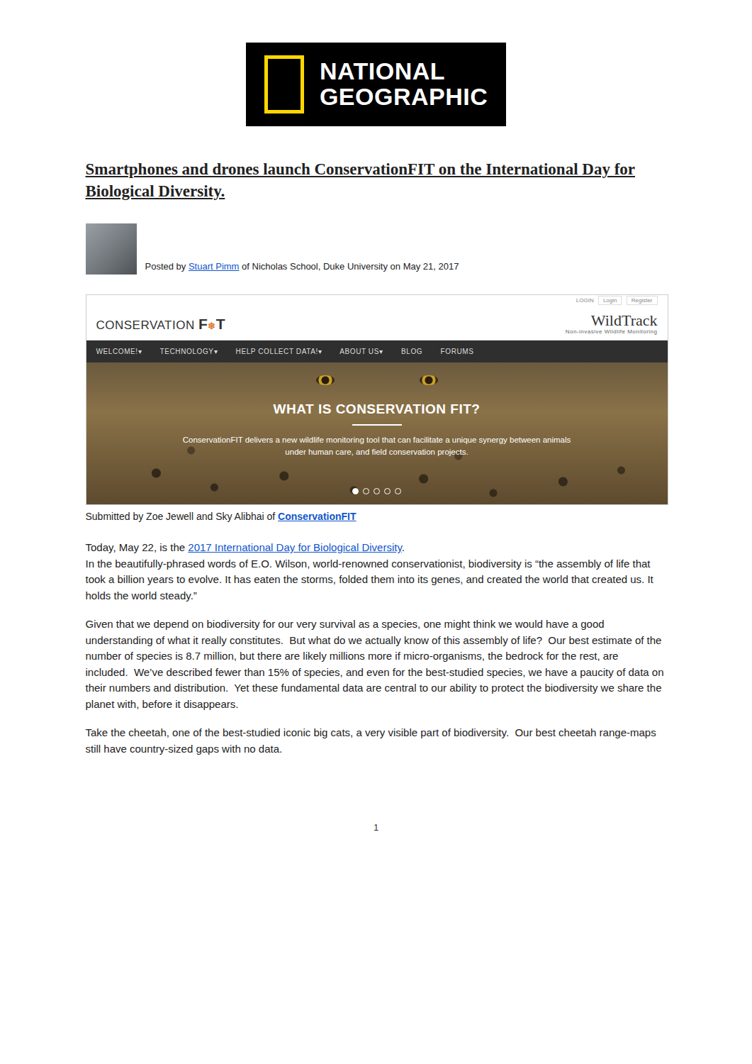NATIONAL GEOGRAPHIC
Smartphones and drones launch ConservationFIT on the International Day for Biological Diversity.
Posted by Stuart Pimm of Nicholas School, Duke University on May 21, 2017
LOGIN Login Register
CONSERVATION F❄T
WildTrack
Non-invasive Wildlife Monitoring
Welcome!▾ Technology▾ Help Collect Data!▾ About Us▾ Blog Forums
WHAT IS CONSERVATION FIT?
ConservationFIT delivers a new wildlife monitoring tool that can facilitate a unique synergy between animals under human care, and field conservation projects.
Submitted by Zoe Jewell and Sky Alibhai of ConservationFIT
Today, May 22, is the 2017 International Day for Biological Diversity.
In the beautifully-phrased words of E.O. Wilson, world-renowned conservationist, biodiversity is “the assembly of life that took a billion years to evolve. It has eaten the storms, folded them into its genes, and created the world that created us. It holds the world steady.”
Given that we depend on biodiversity for our very survival as a species, one might think we would have a good understanding of what it really constitutes. But what do we actually know of this assembly of life? Our best estimate of the number of species is 8.7 million, but there are likely millions more if micro-organisms, the bedrock for the rest, are included. We’ve described fewer than 15% of species, and even for the best-studied species, we have a paucity of data on their numbers and distribution. Yet these fundamental data are central to our ability to protect the biodiversity we share the planet with, before it disappears.
Take the cheetah, one of the best-studied iconic big cats, a very visible part of biodiversity. Our best cheetah range-maps still have country-sized gaps with no data.
1